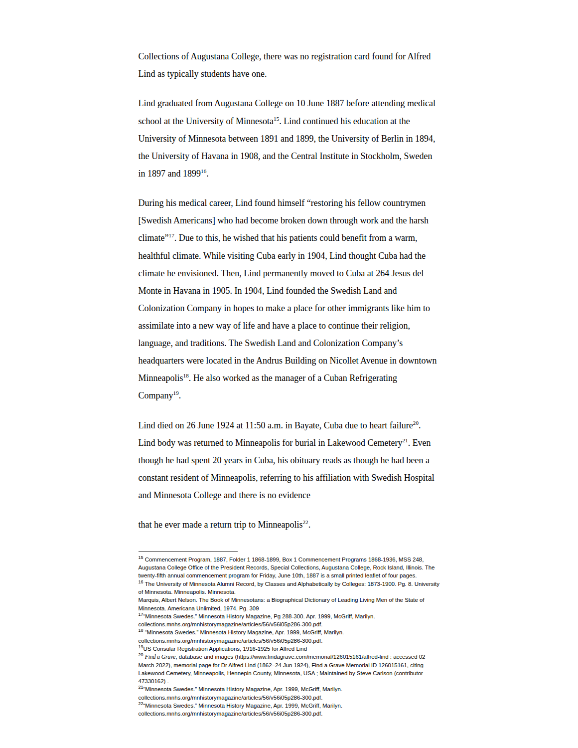Collections of Augustana College, there was no registration card found for Alfred Lind as typically students have one.
Lind graduated from Augustana College on 10 June 1887 before attending medical school at the University of Minnesota15. Lind continued his education at the University of Minnesota between 1891 and 1899, the University of Berlin in 1894, the University of Havana in 1908, and the Central Institute in Stockholm, Sweden in 1897 and 189916.
During his medical career, Lind found himself “restoring his fellow countrymen [Swedish Americans] who had become broken down through work and the harsh climate”17. Due to this, he wished that his patients could benefit from a warm, healthful climate. While visiting Cuba early in 1904, Lind thought Cuba had the climate he envisioned. Then, Lind permanently moved to Cuba at 264 Jesus del Monte in Havana in 1905. In 1904, Lind founded the Swedish Land and Colonization Company in hopes to make a place for other immigrants like him to assimilate into a new way of life and have a place to continue their religion, language, and traditions. The Swedish Land and Colonization Company’s headquarters were located in the Andrus Building on Nicollet Avenue in downtown Minneapolis18. He also worked as the manager of a Cuban Refrigerating Company19.
Lind died on 26 June 1924 at 11:50 a.m. in Bayate, Cuba due to heart failure20. Lind body was returned to Minneapolis for burial in Lakewood Cemetery21. Even though he had spent 20 years in Cuba, his obituary reads as though he had been a constant resident of Minneapolis, referring to his affiliation with Swedish Hospital and Minnesota College and there is no evidence
that he ever made a return trip to Minneapolis22.
15 Commencement Program, 1887, Folder 1 1868-1899, Box 1 Commencement Programs 1868-1936, MSS 248, Augustana College Office of the President Records, Special Collections, Augustana College, Rock Island, Illinois. The twenty-fifth annual commencement program for Friday, June 10th, 1887 is a small printed leaflet of four pages.
16 The University of Minnesota Alumni Record, by Classes and Alphabetically by Colleges: 1873-1900. Pg. 8. University of Minnesota. Minneapolis. Minnesota.
Marquis, Albert Nelson. The Book of Minnesotans: a Biographical Dictionary of Leading Living Men of the State of Minnesota. Americana Unlimited, 1974. Pg. 309
17“Minnesota Swedes.” Minnesota History Magazine, Pg 288-300. Apr. 1999, McGriff, Marilyn. collections.mnhs.org/mnhistorymagazine/articles/56/v56i05p286-300.pdf.
18 “Minnesota Swedes.” Minnesota History Magazine, Apr. 1999, McGriff, Marilyn. collections.mnhs.org/mnhistorymagazine/articles/56/v56i05p286-300.pdf.
19US Consular Registration Applications, 1916-1925 for Alfred Lind
20 Find a Grave, database and images (https://www.findagrave.com/memorial/126015161/alfred-lind : accessed 02 March 2022), memorial page for Dr Alfred Lind (1862–24 Jun 1924), Find a Grave Memorial ID 126015161, citing Lakewood Cemetery, Minneapolis, Hennepin County, Minnesota, USA ; Maintained by Steve Carlson (contributor 47330162) .
21“Minnesota Swedes.” Minnesota History Magazine, Apr. 1999, McGriff, Marilyn. collections.mnhs.org/mnhistorymagazine/articles/56/v56i05p286-300.pdf.
22“Minnesota Swedes.” Minnesota History Magazine, Apr. 1999, McGriff, Marilyn. collections.mnhs.org/mnhistorymagazine/articles/56/v56i05p286-300.pdf.